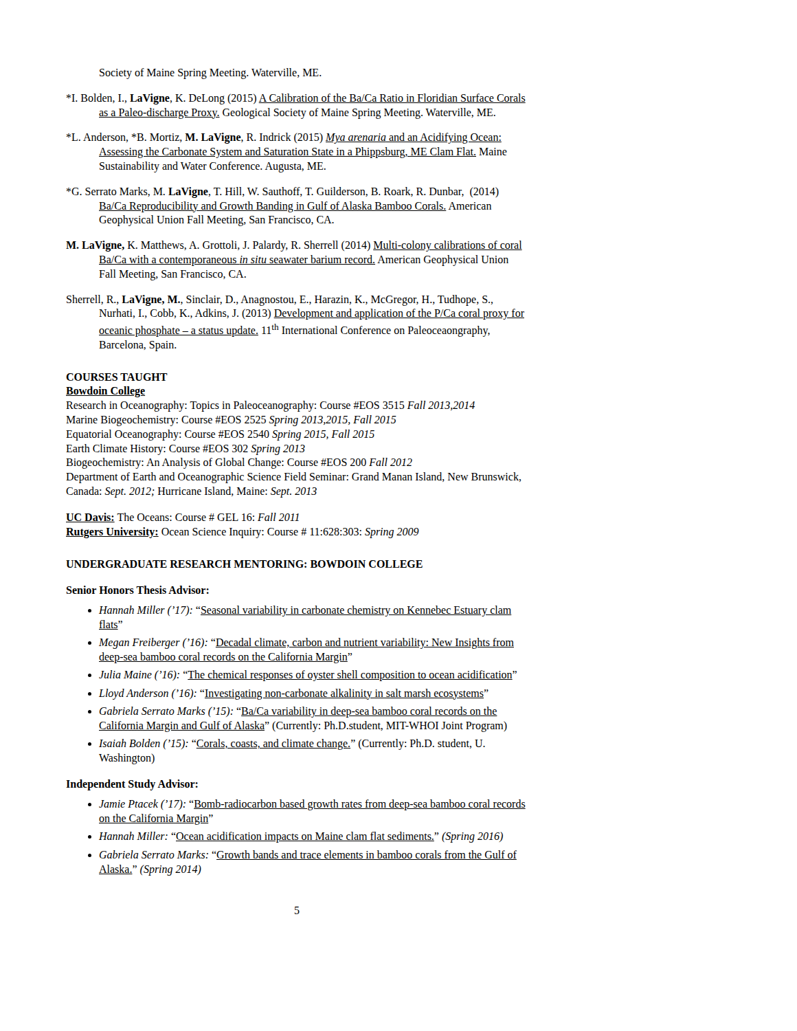Society of Maine Spring Meeting. Waterville, ME.
*I. Bolden, I., LaVigne, K. DeLong (2015) A Calibration of the Ba/Ca Ratio in Floridian Surface Corals as a Paleo-discharge Proxy. Geological Society of Maine Spring Meeting. Waterville, ME.
*L. Anderson, *B. Mortiz, M. LaVigne, R. Indrick (2015) Mya arenaria and an Acidifying Ocean: Assessing the Carbonate System and Saturation State in a Phippsburg, ME Clam Flat. Maine Sustainability and Water Conference. Augusta, ME.
*G. Serrato Marks, M. LaVigne, T. Hill, W. Sauthoff, T. Guilderson, B. Roark, R. Dunbar, (2014) Ba/Ca Reproducibility and Growth Banding in Gulf of Alaska Bamboo Corals. American Geophysical Union Fall Meeting, San Francisco, CA.
M. LaVigne, K. Matthews, A. Grottoli, J. Palardy, R. Sherrell (2014) Multi-colony calibrations of coral Ba/Ca with a contemporaneous in situ seawater barium record. American Geophysical Union Fall Meeting, San Francisco, CA.
Sherrell, R., LaVigne, M., Sinclair, D., Anagnostou, E., Harazin, K., McGregor, H., Tudhope, S., Nurhati, I., Cobb, K., Adkins, J. (2013) Development and application of the P/Ca coral proxy for oceanic phosphate – a status update. 11th International Conference on Paleoceaongraphy, Barcelona, Spain.
Courses Taught
Bowdoin College
Research in Oceanography: Topics in Paleoceanography: Course #EOS 3515 Fall 2013,2014
Marine Biogeochemistry: Course #EOS 2525 Spring 2013,2015, Fall 2015
Equatorial Oceanography: Course #EOS 2540 Spring 2015, Fall 2015
Earth Climate History: Course #EOS 302 Spring 2013
Biogeochemistry: An Analysis of Global Change: Course #EOS 200 Fall 2012
Department of Earth and Oceanographic Science Field Seminar: Grand Manan Island, New Brunswick, Canada: Sept. 2012; Hurricane Island, Maine: Sept. 2013
UC Davis: The Oceans: Course # GEL 16: Fall 2011
Rutgers University: Ocean Science Inquiry: Course # 11:628:303: Spring 2009
Undergraduate Research Mentoring: Bowdoin College
Senior Honors Thesis Advisor:
Hannah Miller (’17): “Seasonal variability in carbonate chemistry on Kennebec Estuary clam flats”
Megan Freiberger (’16): “Decadal climate, carbon and nutrient variability: New Insights from deep-sea bamboo coral records on the California Margin”
Julia Maine (’16): “The chemical responses of oyster shell composition to ocean acidification”
Lloyd Anderson (’16): “Investigating non-carbonate alkalinity in salt marsh ecosystems”
Gabriela Serrato Marks (’15): “Ba/Ca variability in deep-sea bamboo coral records on the California Margin and Gulf of Alaska” (Currently: Ph.D.student, MIT-WHOI Joint Program)
Isaiah Bolden (’15): “Corals, coasts, and climate change.” (Currently: Ph.D. student, U. Washington)
Independent Study Advisor:
Jamie Ptacek (’17): “Bomb-radiocarbon based growth rates from deep-sea bamboo coral records on the California Margin”
Hannah Miller: “Ocean acidification impacts on Maine clam flat sediments.” (Spring 2016)
Gabriela Serrato Marks: “Growth bands and trace elements in bamboo corals from the Gulf of Alaska.” (Spring 2014)
5